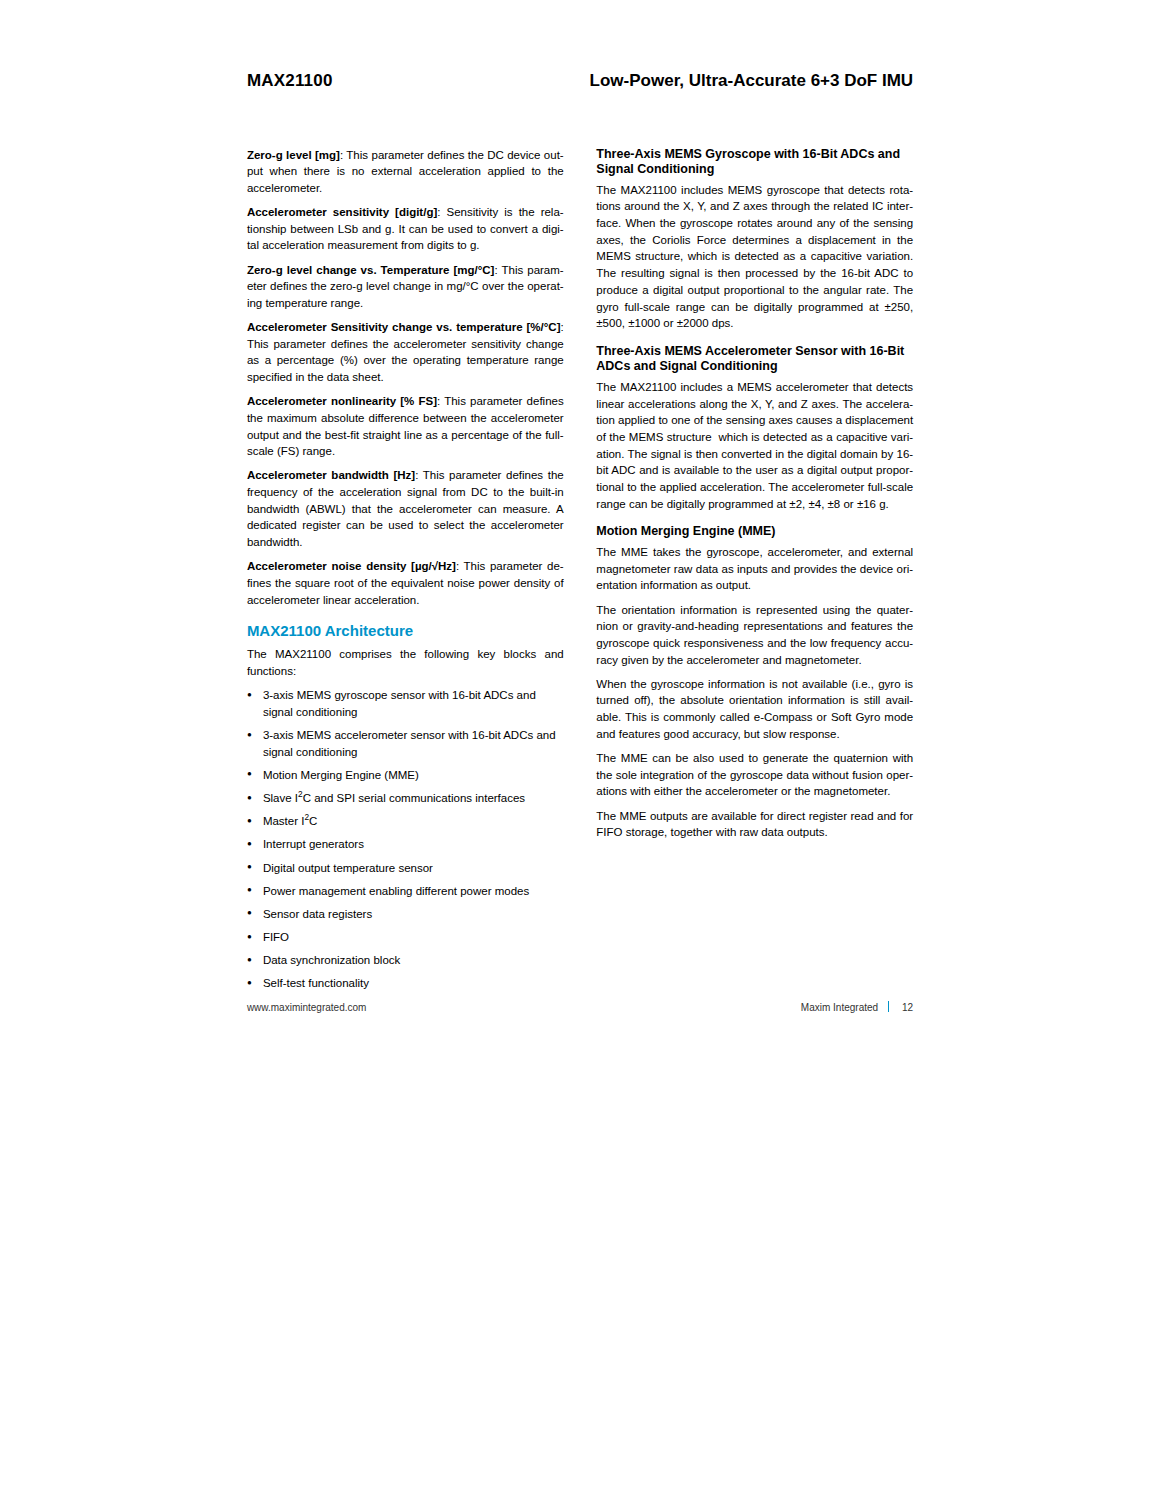MAX21100
Low-Power, Ultra-Accurate 6+3 DoF IMU
Zero-g level [mg]: This parameter defines the DC device output when there is no external acceleration applied to the accelerometer.
Accelerometer sensitivity [digit/g]: Sensitivity is the relationship between LSb and g. It can be used to convert a digital acceleration measurement from digits to g.
Zero-g level change vs. Temperature [mg/°C]: This parameter defines the zero-g level change in mg/°C over the operating temperature range.
Accelerometer Sensitivity change vs. temperature [%/°C]: This parameter defines the accelerometer sensitivity change as a percentage (%) over the operating temperature range specified in the data sheet.
Accelerometer nonlinearity [% FS]: This parameter defines the maximum absolute difference between the accelerometer output and the best-fit straight line as a percentage of the full-scale (FS) range.
Accelerometer bandwidth [Hz]: This parameter defines the frequency of the acceleration signal from DC to the built-in bandwidth (ABWL) that the accelerometer can measure. A dedicated register can be used to select the accelerometer bandwidth.
Accelerometer noise density [µg/√Hz]: This parameter defines the square root of the equivalent noise power density of accelerometer linear acceleration.
MAX21100 Architecture
The MAX21100 comprises the following key blocks and functions:
3-axis MEMS gyroscope sensor with 16-bit ADCs and signal conditioning
3-axis MEMS accelerometer sensor with 16-bit ADCs and signal conditioning
Motion Merging Engine (MME)
Slave I2C and SPI serial communications interfaces
Master I2C
Interrupt generators
Digital output temperature sensor
Power management enabling different power modes
Sensor data registers
FIFO
Data synchronization block
Self-test functionality
Three-Axis MEMS Gyroscope with 16-Bit ADCs and Signal Conditioning
The MAX21100 includes MEMS gyroscope that detects rotations around the X, Y, and Z axes through the related IC interface. When the gyroscope rotates around any of the sensing axes, the Coriolis Force determines a displacement in the MEMS structure, which is detected as a capacitive variation. The resulting signal is then processed by the 16-bit ADC to produce a digital output proportional to the angular rate. The gyro full-scale range can be digitally programmed at ±250, ±500, ±1000 or ±2000 dps.
Three-Axis MEMS Accelerometer Sensor with 16-Bit ADCs and Signal Conditioning
The MAX21100 includes a MEMS accelerometer that detects linear accelerations along the X, Y, and Z axes. The acceleration applied to one of the sensing axes causes a displacement of the MEMS structure which is detected as a capacitive variation. The signal is then converted in the digital domain by 16-bit ADC and is available to the user as a digital output proportional to the applied acceleration. The accelerometer full-scale range can be digitally programmed at ±2, ±4, ±8 or ±16 g.
Motion Merging Engine (MME)
The MME takes the gyroscope, accelerometer, and external magnetometer raw data as inputs and provides the device orientation information as output.
The orientation information is represented using the quaternion or gravity-and-heading representations and features the gyroscope quick responsiveness and the low frequency accuracy given by the accelerometer and magnetometer.
When the gyroscope information is not available (i.e., gyro is turned off), the absolute orientation information is still available. This is commonly called e-Compass or Soft Gyro mode and features good accuracy, but slow response.
The MME can be also used to generate the quaternion with the sole integration of the gyroscope data without fusion operations with either the accelerometer or the magnetometer.
The MME outputs are available for direct register read and for FIFO storage, together with raw data outputs.
www.maximintegrated.com
Maxim Integrated 12